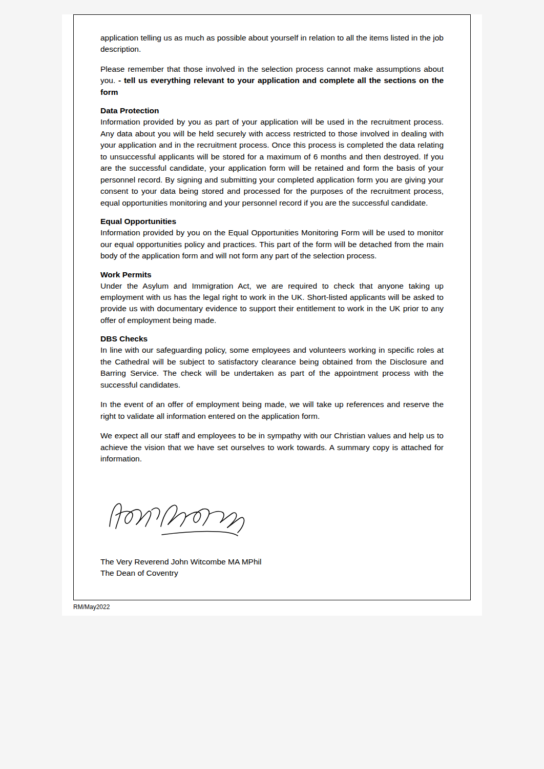application telling us as much as possible about yourself in relation to all the items listed in the job description.
Please remember that those involved in the selection process cannot make assumptions about you. - tell us everything relevant to your application and complete all the sections on the form
Data Protection
Information provided by you as part of your application will be used in the recruitment process. Any data about you will be held securely with access restricted to those involved in dealing with your application and in the recruitment process. Once this process is completed the data relating to unsuccessful applicants will be stored for a maximum of 6 months and then destroyed. If you are the successful candidate, your application form will be retained and form the basis of your personnel record. By signing and submitting your completed application form you are giving your consent to your data being stored and processed for the purposes of the recruitment process, equal opportunities monitoring and your personnel record if you are the successful candidate.
Equal Opportunities
Information provided by you on the Equal Opportunities Monitoring Form will be used to monitor our equal opportunities policy and practices. This part of the form will be detached from the main body of the application form and will not form any part of the selection process.
Work Permits
Under the Asylum and Immigration Act, we are required to check that anyone taking up employment with us has the legal right to work in the UK. Short-listed applicants will be asked to provide us with documentary evidence to support their entitlement to work in the UK prior to any offer of employment being made.
DBS Checks
In line with our safeguarding policy, some employees and volunteers working in specific roles at the Cathedral will be subject to satisfactory clearance being obtained from the Disclosure and Barring Service. The check will be undertaken as part of the appointment process with the successful candidates.
In the event of an offer of employment being made, we will take up references and reserve the right to validate all information entered on the application form.
We expect all our staff and employees to be in sympathy with our Christian values and help us to achieve the vision that we have set ourselves to work towards. A summary copy is attached for information.
The Very Reverend John Witcombe MA MPhil
The Dean of Coventry
RM/May2022